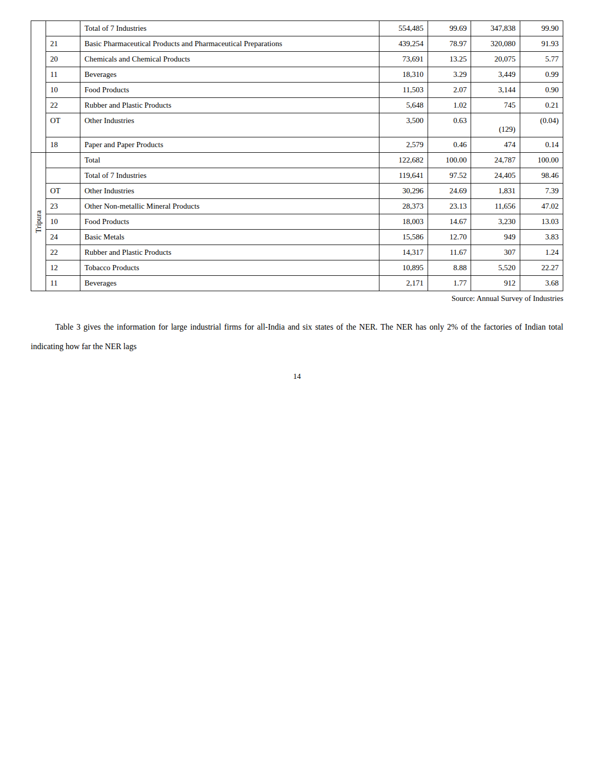| | | Total of 7 Industries | 554,485 | 99.69 | 347,838 | 99.90 |
| 21 | Basic Pharmaceutical Products and Pharmaceutical Preparations | 439,254 | 78.97 | 320,080 | 91.93 |
| 20 | Chemicals and Chemical Products | 73,691 | 13.25 | 20,075 | 5.77 |
| 11 | Beverages | 18,310 | 3.29 | 3,449 | 0.99 |
| 10 | Food Products | 11,503 | 2.07 | 3,144 | 0.90 |
| 22 | Rubber and Plastic Products | 5,648 | 1.02 | 745 | 0.21 |
| OT | Other Industries | 3,500 | 0.63 | (129) | (0.04) |
| 18 | Paper and Paper Products | 2,579 | 0.46 | 474 | 0.14 |
| Tripura | | Total | 122,682 | 100.00 | 24,787 | 100.00 |
| | Total of 7 Industries | 119,641 | 97.52 | 24,405 | 98.46 |
| OT | Other Industries | 30,296 | 24.69 | 1,831 | 7.39 |
| 23 | Other Non-metallic Mineral Products | 28,373 | 23.13 | 11,656 | 47.02 |
| 10 | Food Products | 18,003 | 14.67 | 3,230 | 13.03 |
| 24 | Basic Metals | 15,586 | 12.70 | 949 | 3.83 |
| 22 | Rubber and Plastic Products | 14,317 | 11.67 | 307 | 1.24 |
| 12 | Tobacco Products | 10,895 | 8.88 | 5,520 | 22.27 |
| 11 | Beverages | 2,171 | 1.77 | 912 | 3.68 |
Source: Annual Survey of Industries
Table 3 gives the information for large industrial firms for all-India and six states of the NER. The NER has only 2% of the factories of Indian total indicating how far the NER lags
14